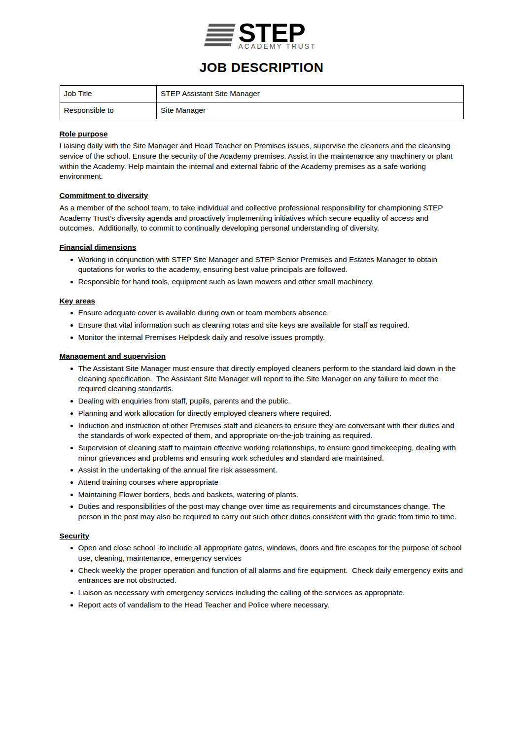STEP
ACADEMY TRUST
JOB DESCRIPTION
| Job Title | STEP Assistant Site Manager |
| Responsible to | Site Manager |
Role purpose
Liaising daily with the Site Manager and Head Teacher on Premises issues, supervise the cleaners and the cleansing service of the school. Ensure the security of the Academy premises. Assist in the maintenance any machinery or plant within the Academy. Help maintain the internal and external fabric of the Academy premises as a safe working environment.
Commitment to diversity
As a member of the school team, to take individual and collective professional responsibility for championing STEP Academy Trust’s diversity agenda and proactively implementing initiatives which secure equality of access and outcomes. Additionally, to commit to continually developing personal understanding of diversity.
Financial dimensions
Working in conjunction with STEP Site Manager and STEP Senior Premises and Estates Manager to obtain quotations for works to the academy, ensuring best value principals are followed.
Responsible for hand tools, equipment such as lawn mowers and other small machinery.
Key areas
Ensure adequate cover is available during own or team members absence.
Ensure that vital information such as cleaning rotas and site keys are available for staff as required.
Monitor the internal Premises Helpdesk daily and resolve issues promptly.
Management and supervision
The Assistant Site Manager must ensure that directly employed cleaners perform to the standard laid down in the cleaning specification. The Assistant Site Manager will report to the Site Manager on any failure to meet the required cleaning standards.
Dealing with enquiries from staff, pupils, parents and the public.
Planning and work allocation for directly employed cleaners where required.
Induction and instruction of other Premises staff and cleaners to ensure they are conversant with their duties and the standards of work expected of them, and appropriate on-the-job training as required.
Supervision of cleaning staff to maintain effective working relationships, to ensure good timekeeping, dealing with minor grievances and problems and ensuring work schedules and standard are maintained.
Assist in the undertaking of the annual fire risk assessment.
Attend training courses where appropriate
Maintaining Flower borders, beds and baskets, watering of plants.
Duties and responsibilities of the post may change over time as requirements and circumstances change. The person in the post may also be required to carry out such other duties consistent with the grade from time to time.
Security
Open and close school -to include all appropriate gates, windows, doors and fire escapes for the purpose of school use, cleaning, maintenance, emergency services
Check weekly the proper operation and function of all alarms and fire equipment. Check daily emergency exits and entrances are not obstructed.
Liaison as necessary with emergency services including the calling of the services as appropriate.
Report acts of vandalism to the Head Teacher and Police where necessary.